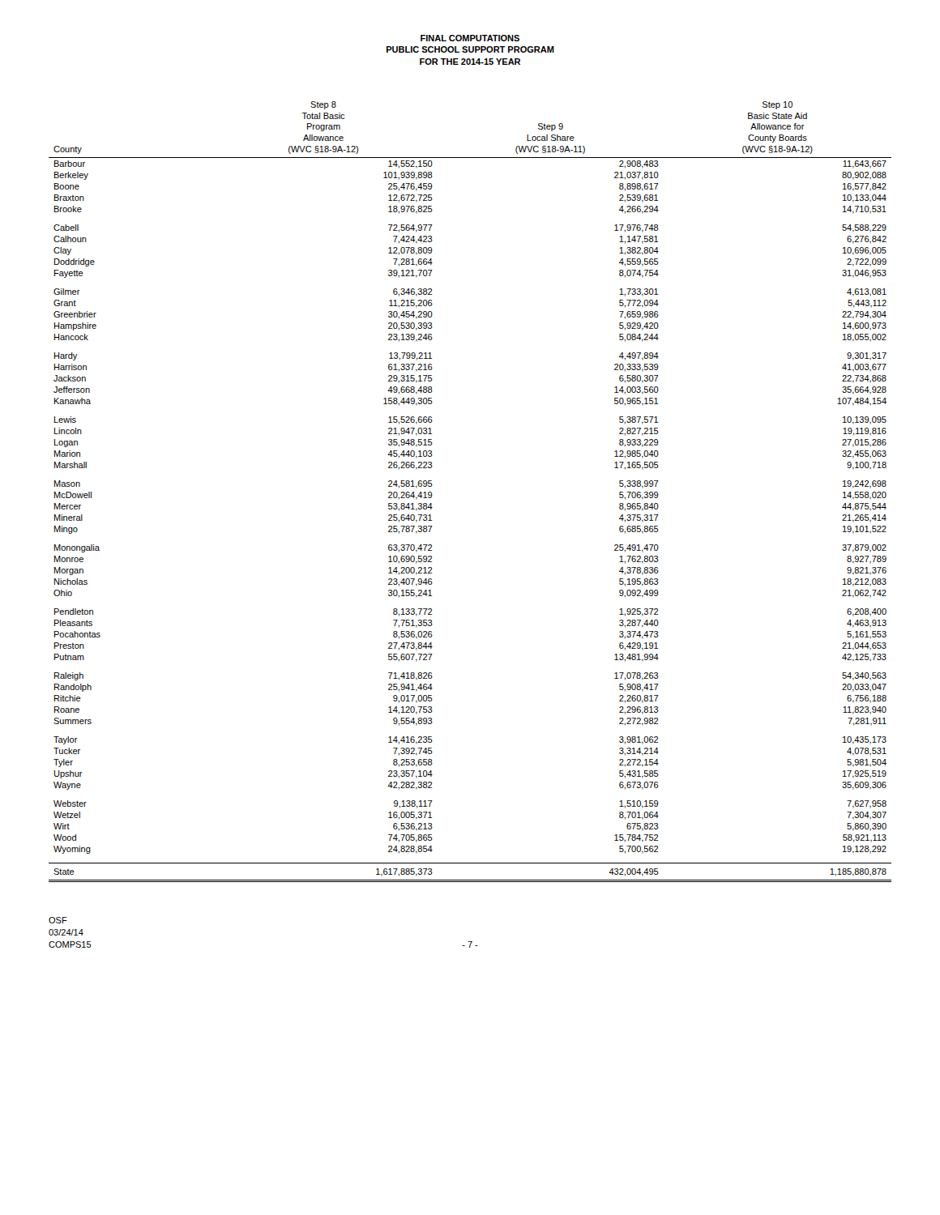FINAL COMPUTATIONS
PUBLIC SCHOOL SUPPORT PROGRAM
FOR THE 2014-15 YEAR
| | Step 8 | | Step 10 |
| --- | --- | --- | --- |
| | Total Basic | | Basic State Aid |
| | Program | Step 9 | Allowance for |
| | Allowance | Local Share | County Boards |
| County | (WVC §18-9A-12) | (WVC §18-9A-11) | (WVC §18-9A-12) |
| Barbour | 14,552,150 | 2,908,483 | 11,643,667 |
| Berkeley | 101,939,898 | 21,037,810 | 80,902,088 |
| Boone | 25,476,459 | 8,898,617 | 16,577,842 |
| Braxton | 12,672,725 | 2,539,681 | 10,133,044 |
| Brooke | 18,976,825 | 4,266,294 | 14,710,531 |
| Cabell | 72,564,977 | 17,976,748 | 54,588,229 |
| Calhoun | 7,424,423 | 1,147,581 | 6,276,842 |
| Clay | 12,078,809 | 1,382,804 | 10,696,005 |
| Doddridge | 7,281,664 | 4,559,565 | 2,722,099 |
| Fayette | 39,121,707 | 8,074,754 | 31,046,953 |
| Gilmer | 6,346,382 | 1,733,301 | 4,613,081 |
| Grant | 11,215,206 | 5,772,094 | 5,443,112 |
| Greenbrier | 30,454,290 | 7,659,986 | 22,794,304 |
| Hampshire | 20,530,393 | 5,929,420 | 14,600,973 |
| Hancock | 23,139,246 | 5,084,244 | 18,055,002 |
| Hardy | 13,799,211 | 4,497,894 | 9,301,317 |
| Harrison | 61,337,216 | 20,333,539 | 41,003,677 |
| Jackson | 29,315,175 | 6,580,307 | 22,734,868 |
| Jefferson | 49,668,488 | 14,003,560 | 35,664,928 |
| Kanawha | 158,449,305 | 50,965,151 | 107,484,154 |
| Lewis | 15,526,666 | 5,387,571 | 10,139,095 |
| Lincoln | 21,947,031 | 2,827,215 | 19,119,816 |
| Logan | 35,948,515 | 8,933,229 | 27,015,286 |
| Marion | 45,440,103 | 12,985,040 | 32,455,063 |
| Marshall | 26,266,223 | 17,165,505 | 9,100,718 |
| Mason | 24,581,695 | 5,338,997 | 19,242,698 |
| McDowell | 20,264,419 | 5,706,399 | 14,558,020 |
| Mercer | 53,841,384 | 8,965,840 | 44,875,544 |
| Mineral | 25,640,731 | 4,375,317 | 21,265,414 |
| Mingo | 25,787,387 | 6,685,865 | 19,101,522 |
| Monongalia | 63,370,472 | 25,491,470 | 37,879,002 |
| Monroe | 10,690,592 | 1,762,803 | 8,927,789 |
| Morgan | 14,200,212 | 4,378,836 | 9,821,376 |
| Nicholas | 23,407,946 | 5,195,863 | 18,212,083 |
| Ohio | 30,155,241 | 9,092,499 | 21,062,742 |
| Pendleton | 8,133,772 | 1,925,372 | 6,208,400 |
| Pleasants | 7,751,353 | 3,287,440 | 4,463,913 |
| Pocahontas | 8,536,026 | 3,374,473 | 5,161,553 |
| Preston | 27,473,844 | 6,429,191 | 21,044,653 |
| Putnam | 55,607,727 | 13,481,994 | 42,125,733 |
| Raleigh | 71,418,826 | 17,078,263 | 54,340,563 |
| Randolph | 25,941,464 | 5,908,417 | 20,033,047 |
| Ritchie | 9,017,005 | 2,260,817 | 6,756,188 |
| Roane | 14,120,753 | 2,296,813 | 11,823,940 |
| Summers | 9,554,893 | 2,272,982 | 7,281,911 |
| Taylor | 14,416,235 | 3,981,062 | 10,435,173 |
| Tucker | 7,392,745 | 3,314,214 | 4,078,531 |
| Tyler | 8,253,658 | 2,272,154 | 5,981,504 |
| Upshur | 23,357,104 | 5,431,585 | 17,925,519 |
| Wayne | 42,282,382 | 6,673,076 | 35,609,306 |
| Webster | 9,138,117 | 1,510,159 | 7,627,958 |
| Wetzel | 16,005,371 | 8,701,064 | 7,304,307 |
| Wirt | 6,536,213 | 675,823 | 5,860,390 |
| Wood | 74,705,865 | 15,784,752 | 58,921,113 |
| Wyoming | 24,828,854 | 5,700,562 | 19,128,292 |
| State | 1,617,885,373 | 432,004,495 | 1,185,880,878 |
OSF
03/24/14
COMPS15 - 7 -